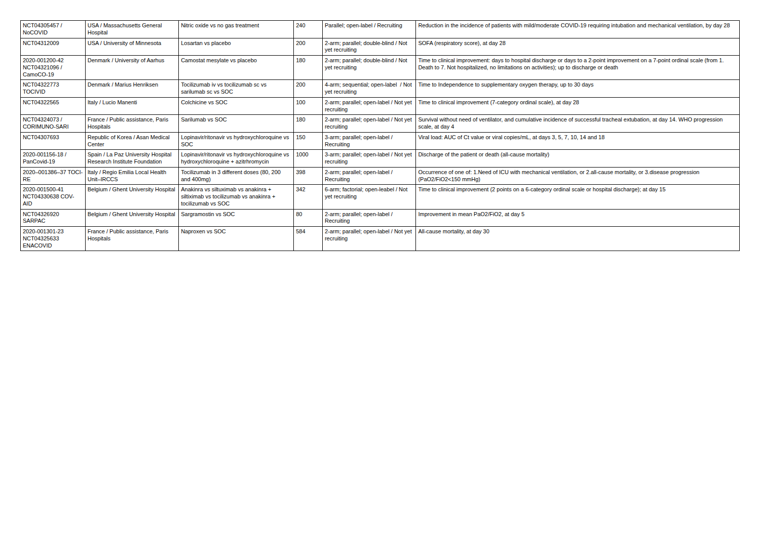| NCT04305457 / NoCOVID | USA / Massachusetts General Hospital | Nitric oxide vs no gas treatment | 240 | Parallel; open-label / Recruiting | Reduction in the incidence of patients with mild/moderate COVID-19 requiring intubation and mechanical ventilation, by day 28 |
| NCT04312009 | USA / University of Minnesota | Losartan vs placebo | 200 | 2-arm; parallel; double-blind / Not yet recruiting | SOFA (respiratory score), at day 28 |
| 2020-001200-42 NCT04321096 / CamoCO-19 | Denmark / University of Aarhus | Camostat mesylate vs placebo | 180 | 2-arm; parallel; double-blind / Not yet recruiting | Time to clinical improvement: days to hospital discharge or days to a 2-point improvement on a 7-point ordinal scale (from 1. Death to 7. Not hospitalized, no limitations on activities); up to discharge or death |
| NCT04322773 TOCIVID | Denmark / Marius Henriksen | Tocilizumab iv vs tocilizumab sc vs sarilumab sc vs SOC | 200 | 4-arm; sequential; open-label / Not yet recruiting | Time to Independence to supplementary oxygen therapy, up to 30 days |
| NCT04322565 | Italy / Lucio Manenti | Colchicine vs SOC | 100 | 2-arm; parallel; open-label / Not yet recruiting | Time to clinical improvement (7-category ordinal scale), at day 28 |
| NCT04324073 / CORIMUNO-SARI | France / Public assistance, Paris Hospitals | Sarilumab vs SOC | 180 | 2-arm; parallel; open-label / Not yet recruiting | Survival without need of ventilator, and cumulative incidence of successful tracheal extubation, at day 14. WHO progression scale, at day 4 |
| NCT04307693 | Republic of Korea / Asan Medical Center | Lopinavir/ritonavir vs hydroxychloroquine vs SOC | 150 | 3-arm; parallel; open-label / Recruiting | Viral load: AUC of Ct value or viral copies/mL, at days 3, 5, 7, 10, 14 and 18 |
| 2020-001156-18 / PanCovid-19 | Spain / La Paz University Hospital Research Institute Foundation | Lopinavir/ritonavir vs hydroxychloroquine vs hydroxychloroquine + azitrhromycin | 1000 | 3-arm; parallel; open-label / Not yet recruiting | Discharge of the patient or death (all-cause mortality) |
| 2020–001386–37 TOCI-RE | Italy / Regio Emilia Local Health Unit–IRCCS | Tocilizumab in 3 different doses (80, 200 and 400mg) | 398 | 2-arm; parallel; open-label / Recruiting | Occurrence of one of: 1.Need of ICU with mechanical ventilation, or 2.all-cause mortality, or 3.disease progression (PaO2/FiO2<150 mmHg) |
| 2020-001500-41 NCT04330638 COV-AID | Belgium / Ghent University Hospital | Anakinra vs siltuximab vs anakinra + siltiximab vs tocilizumab vs anakinra + tocilizumab vs SOC | 342 | 6-arm; factorial; open-leabel / Not yet recruiting | Time to clinical improvement (2 points on a 6-category ordinal scale or hospital discharge); at day 15 |
| NCT04326920 SARPAC | Belgium / Ghent University Hospital | Sargramostin vs SOC | 80 | 2-arm; parallel; open-label / Recruiting | Improvement in mean PaO2/FiO2, at day 5 |
| 2020-001301-23 NCT04325633 ENACOVID | France / Public assistance, Paris Hospitals | Naproxen vs SOC | 584 | 2-arm; parallel; open-label / Not yet recruiting | All-cause mortality, at day 30 |